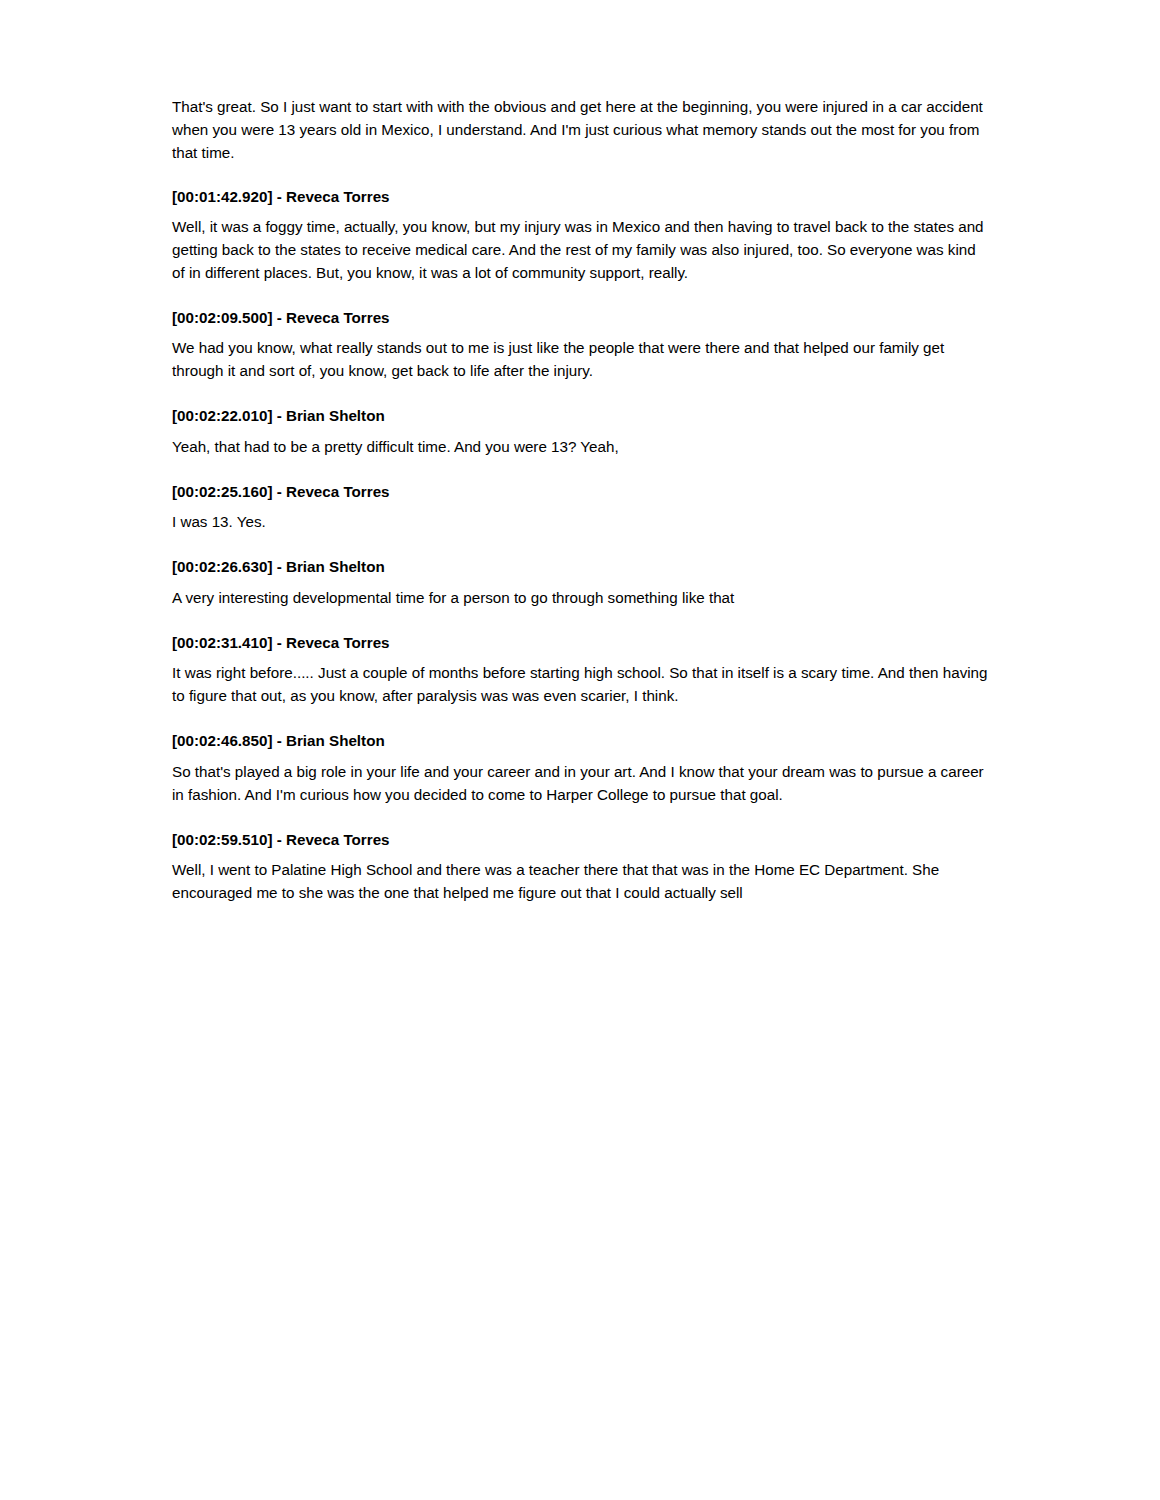That's great. So I just want to start with with the obvious and get here at the beginning, you were injured in a car accident when you were 13 years old in Mexico, I understand. And I'm just curious what memory stands out the most for you from that time.
[00:01:42.920] - Reveca Torres
Well, it was a foggy time, actually, you know, but my injury was in Mexico and then having to travel back to the states and getting back to the states to receive medical care. And the rest of my family was also injured, too. So everyone was kind of in different places. But, you know, it was a lot of community support, really.
[00:02:09.500] - Reveca Torres
We had you know, what really stands out to me is just like the people that were there and that helped our family get through it and sort of, you know, get back to life after the injury.
[00:02:22.010] - Brian Shelton
Yeah, that had to be a pretty difficult time. And you were 13? Yeah,
[00:02:25.160] - Reveca Torres
I was 13. Yes.
[00:02:26.630] - Brian Shelton
A very interesting developmental time for a person to go through something like that
[00:02:31.410] - Reveca Torres
It was right before..... Just a couple of months before starting high school. So that in itself is a scary time. And then having to figure that out, as you know, after paralysis was was even scarier, I think.
[00:02:46.850] - Brian Shelton
So that's played a big role in your life and your career and in your art. And I know that your dream was to pursue a career in fashion. And I'm curious how you decided to come to Harper College to pursue that goal.
[00:02:59.510] - Reveca Torres
Well, I went to Palatine High School and there was a teacher there that that was in the Home EC Department. She encouraged me to she was the one that helped me figure out that I could actually sell